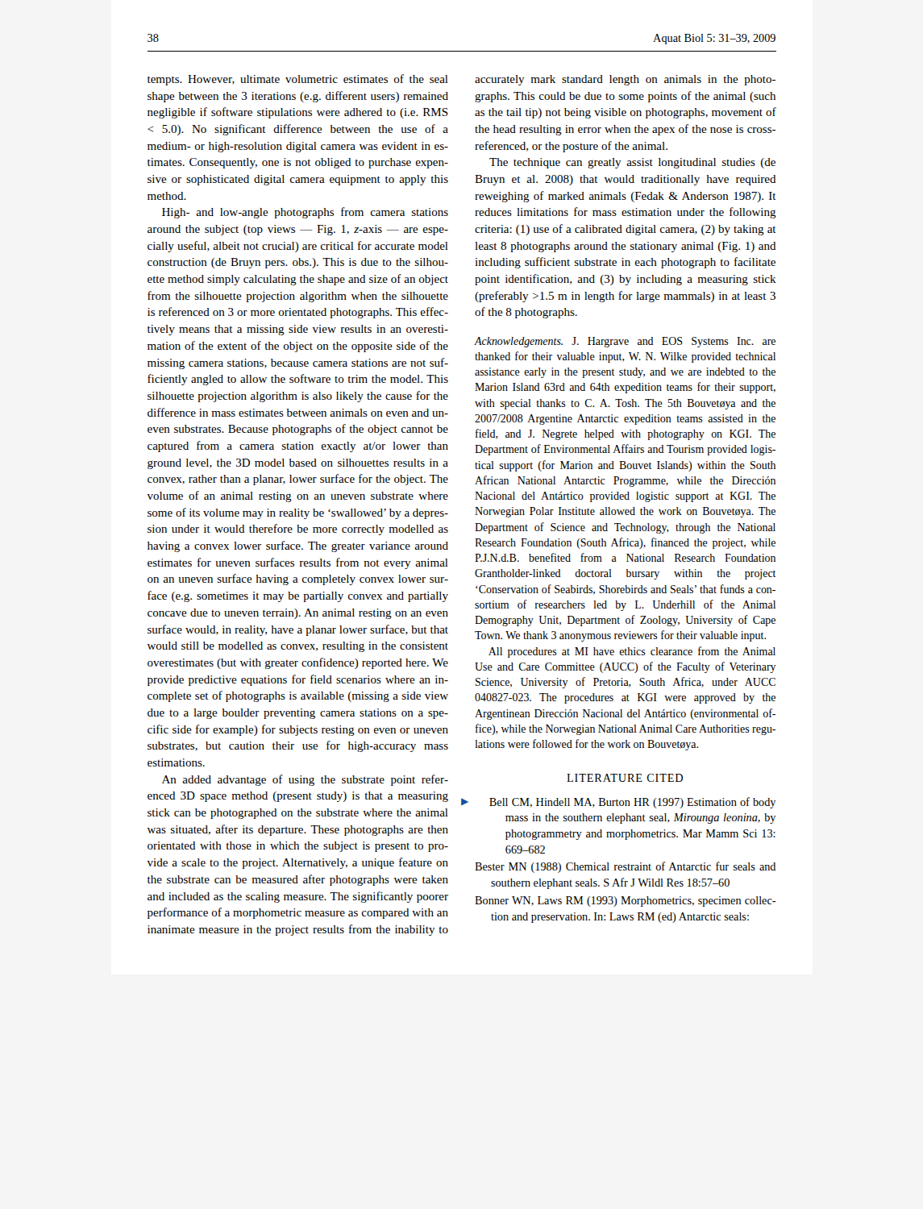38 Aquat Biol 5: 31–39, 2009
tempts. However, ultimate volumetric estimates of the seal shape between the 3 iterations (e.g. different users) remained negligible if software stipulations were adhered to (i.e. RMS < 5.0). No significant difference between the use of a medium- or high-resolution digital camera was evident in estimates. Consequently, one is not obliged to purchase expensive or sophisticated digital camera equipment to apply this method.
High- and low-angle photographs from camera stations around the subject (top views — Fig. 1, z-axis — are especially useful, albeit not crucial) are critical for accurate model construction (de Bruyn pers. obs.). This is due to the silhouette method simply calculating the shape and size of an object from the silhouette projection algorithm when the silhouette is referenced on 3 or more orientated photographs. This effectively means that a missing side view results in an overestimation of the extent of the object on the opposite side of the missing camera stations, because camera stations are not sufficiently angled to allow the software to trim the model. This silhouette projection algorithm is also likely the cause for the difference in mass estimates between animals on even and uneven substrates. Because photographs of the object cannot be captured from a camera station exactly at/or lower than ground level, the 3D model based on silhouettes results in a convex, rather than a planar, lower surface for the object. The volume of an animal resting on an uneven substrate where some of its volume may in reality be ‘swallowed’ by a depression under it would therefore be more correctly modelled as having a convex lower surface. The greater variance around estimates for uneven surfaces results from not every animal on an uneven surface having a completely convex lower surface (e.g. sometimes it may be partially convex and partially concave due to uneven terrain). An animal resting on an even surface would, in reality, have a planar lower surface, but that would still be modelled as convex, resulting in the consistent overestimates (but with greater confidence) reported here. We provide predictive equations for field scenarios where an incomplete set of photographs is available (missing a side view due to a large boulder preventing camera stations on a specific side for example) for subjects resting on even or uneven substrates, but caution their use for high-accuracy mass estimations.
An added advantage of using the substrate point referenced 3D space method (present study) is that a measuring stick can be photographed on the substrate where the animal was situated, after its departure. These photographs are then orientated with those in which the subject is present to provide a scale to the project. Alternatively, a unique feature on the substrate can be measured after photographs were taken and included as the scaling measure. The significantly poorer performance of a morphometric measure as compared with an inanimate measure in the project results from the inability to accurately mark standard length on animals in the photographs. This could be due to some points of the animal (such as the tail tip) not being visible on photographs, movement of the head resulting in error when the apex of the nose is cross-referenced, or the posture of the animal.
The technique can greatly assist longitudinal studies (de Bruyn et al. 2008) that would traditionally have required reweighing of marked animals (Fedak & Anderson 1987). It reduces limitations for mass estimation under the following criteria: (1) use of a calibrated digital camera, (2) by taking at least 8 photographs around the stationary animal (Fig. 1) and including sufficient substrate in each photograph to facilitate point identification, and (3) by including a measuring stick (preferably >1.5 m in length for large mammals) in at least 3 of the 8 photographs.
Acknowledgements. J. Hargrave and EOS Systems Inc. are thanked for their valuable input, W. N. Wilke provided technical assistance early in the present study, and we are indebted to the Marion Island 63rd and 64th expedition teams for their support, with special thanks to C. A. Tosh. The 5th Bouvetøya and the 2007/2008 Argentine Antarctic expedition teams assisted in the field, and J. Negrete helped with photography on KGI. The Department of Environmental Affairs and Tourism provided logistical support (for Marion and Bouvet Islands) within the South African National Antarctic Programme, while the Dirección Nacional del Antártico provided logistic support at KGI. The Norwegian Polar Institute allowed the work on Bouvetøya. The Department of Science and Technology, through the National Research Foundation (South Africa), financed the project, while P.J.N.d.B. benefited from a National Research Foundation Grantholder-linked doctoral bursary within the project ‘Conservation of Seabirds, Shorebirds and Seals’ that funds a consortium of researchers led by L. Underhill of the Animal Demography Unit, Department of Zoology, University of Cape Town. We thank 3 anonymous reviewers for their valuable input.
All procedures at MI have ethics clearance from the Animal Use and Care Committee (AUCC) of the Faculty of Veterinary Science, University of Pretoria, South Africa, under AUCC 040827-023. The procedures at KGI were approved by the Argentinean Dirección Nacional del Antártico (environmental office), while the Norwegian National Animal Care Authorities regulations were followed for the work on Bouvetøya.
Literature Cited
▶Bell CM, Hindell MA, Burton HR (1997) Estimation of body mass in the southern elephant seal, Mirounga leonina, by photogrammetry and morphometrics. Mar Mamm Sci 13: 669–682
Bester MN (1988) Chemical restraint of Antarctic fur seals and southern elephant seals. S Afr J Wildl Res 18:57–60
Bonner WN, Laws RM (1993) Morphometrics, specimen collection and preservation. In: Laws RM (ed) Antarctic seals: